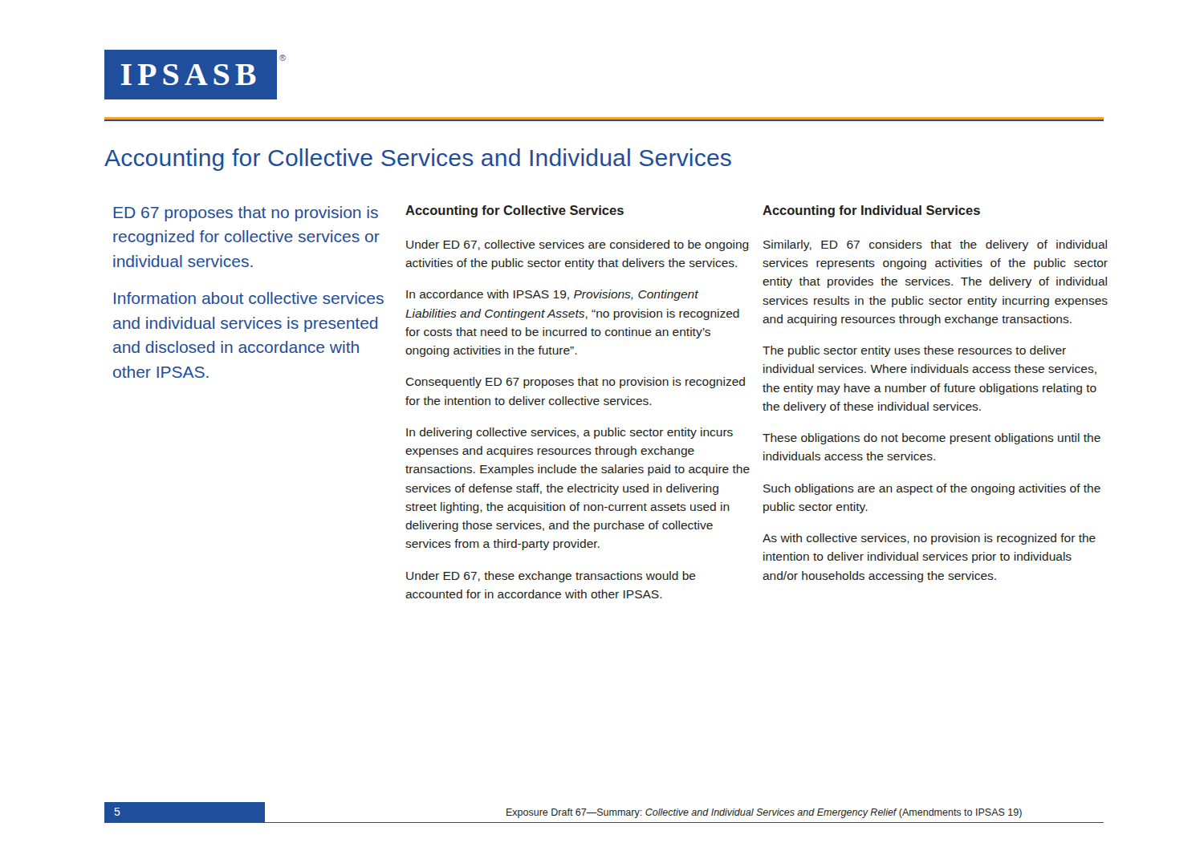IPSASB
®
Accounting for Collective Services and Individual Services
ED 67 proposes that no provision is recognized for collective services or individual services.
Information about collective services and individual services is presented and disclosed in accordance with other IPSAS.
Accounting for Collective Services
Under ED 67, collective services are considered to be ongoing activities of the public sector entity that delivers the services.
In accordance with IPSAS 19, Provisions, Contingent Liabilities and Contingent Assets, “no provision is recognized for costs that need to be incurred to continue an entity’s ongoing activities in the future”.
Consequently ED 67 proposes that no provision is recognized for the intention to deliver collective services.
In delivering collective services, a public sector entity incurs expenses and acquires resources through exchange transactions. Examples include the salaries paid to acquire the services of defense staff, the electricity used in delivering street lighting, the acquisition of non-current assets used in delivering those services, and the purchase of collective services from a third-party provider.
Under ED 67, these exchange transactions would be accounted for in accordance with other IPSAS.
Accounting for Individual Services
Similarly, ED 67 considers that the delivery of individual services represents ongoing activities of the public sector entity that provides the services. The delivery of individual services results in the public sector entity incurring expenses and acquiring resources through exchange transactions.
The public sector entity uses these resources to deliver individual services. Where individuals access these services, the entity may have a number of future obligations relating to the delivery of these individual services.
These obligations do not become present obligations until the individuals access the services.
Such obligations are an aspect of the ongoing activities of the public sector entity.
As with collective services, no provision is recognized for the intention to deliver individual services prior to individuals and/or households accessing the services.
5
Exposure Draft 67—Summary: Collective and Individual Services and Emergency Relief (Amendments to IPSAS 19)